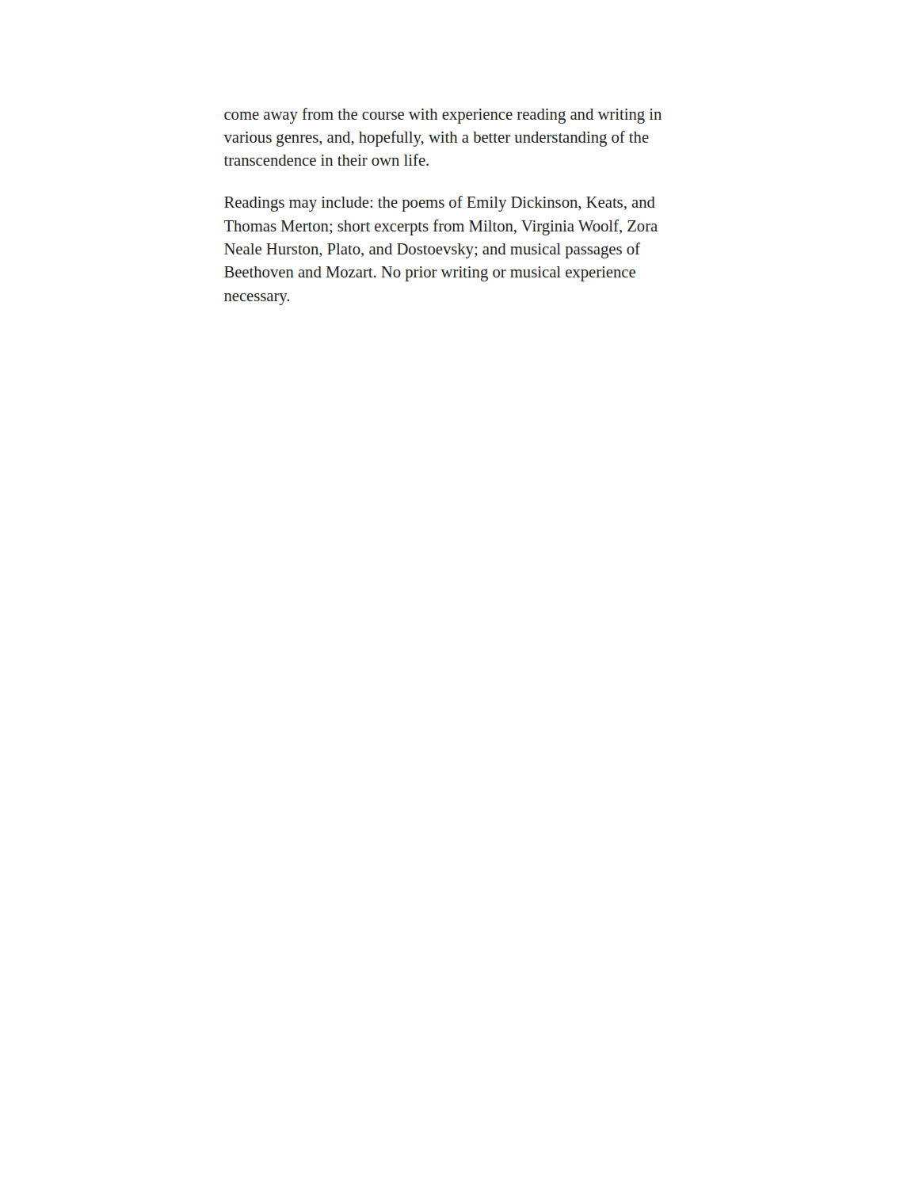come away from the course with experience reading and writing in various genres, and, hopefully, with a better understanding of the transcendence in their own life.
Readings may include: the poems of Emily Dickinson, Keats, and Thomas Merton; short excerpts from Milton, Virginia Woolf, Zora Neale Hurston, Plato, and Dostoevsky; and musical passages of Beethoven and Mozart. No prior writing or musical experience necessary.